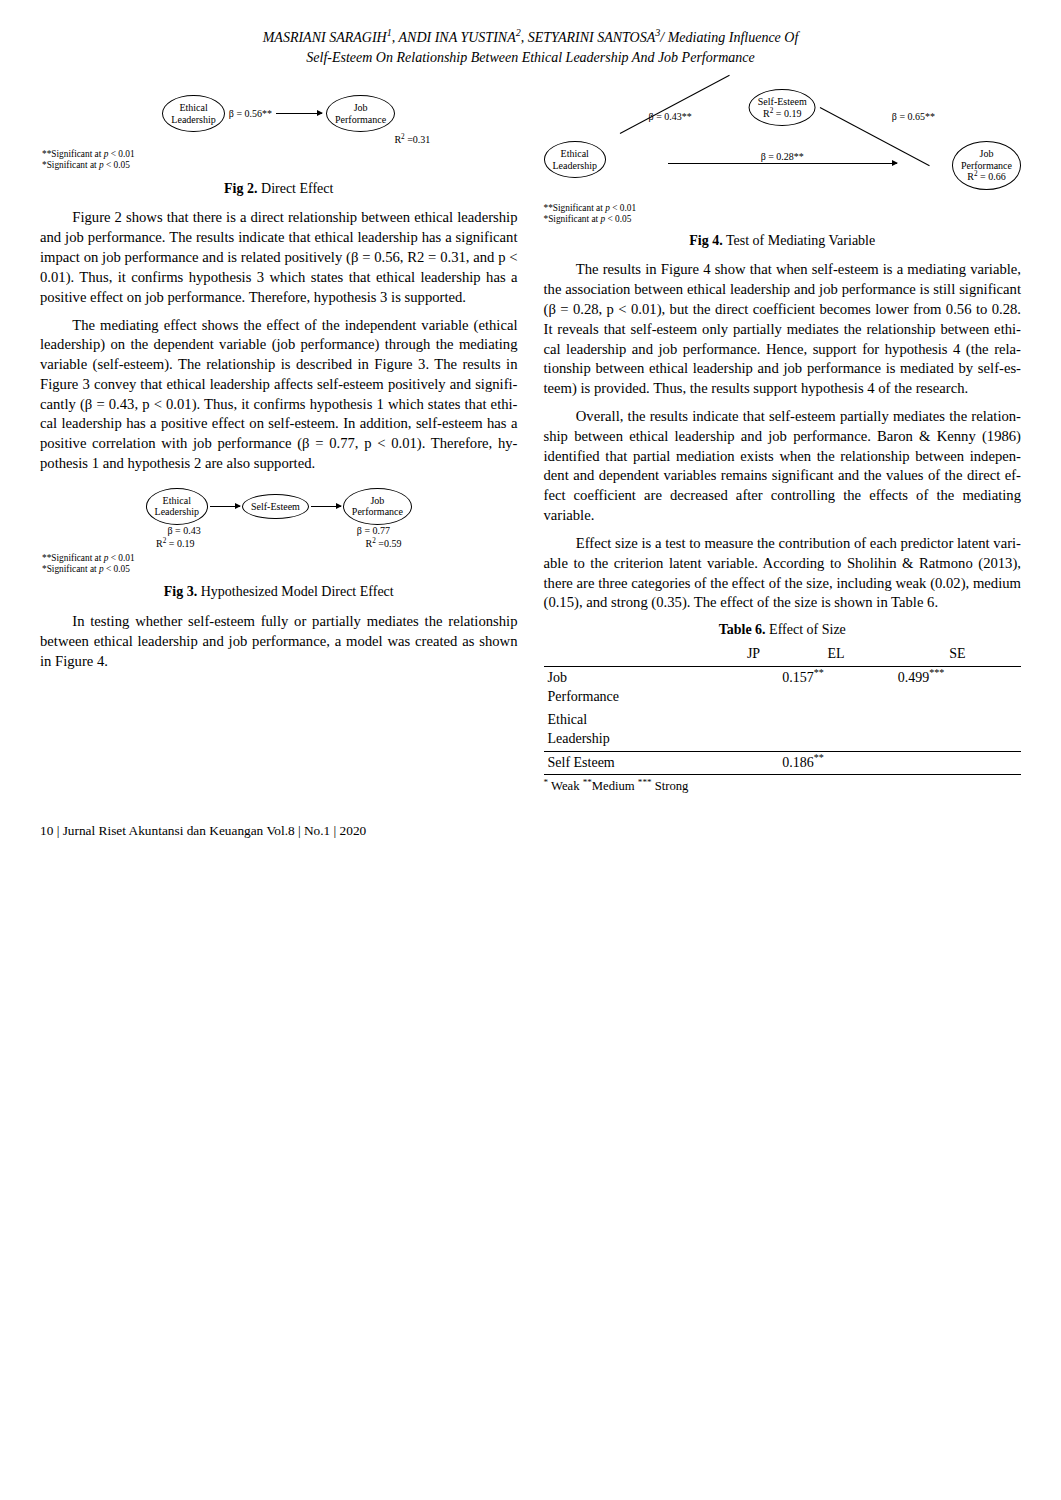MASRIANI SARAGIH1, ANDI INA YUSTINA2, SETYARINI SANTOSA3/ Mediating Influence Of
Self-Esteem On Relationship Between Ethical Leadership And Job Performance
Ethical
Leadership β = 0.56** Job
Performance
R2 =0.31
**Significant at p < 0.01
*Significant at p < 0.05
Fig 2. Direct Effect
Figure 2 shows that there is a direct relationship between ethical leadership and job performance. The results indicate that ethical leadership has a significant impact on job performance and is related positively (β = 0.56, R2 = 0.31, and p < 0.01). Thus, it confirms hypothesis 3 which states that ethical leadership has a positive effect on job performance. Therefore, hypothesis 3 is supported.
The mediating effect shows the effect of the independent variable (ethical leadership) on the dependent variable (job performance) through the mediating variable (self-esteem). The relationship is described in Figure 3. The results in Figure 3 convey that ethical leadership affects self-esteem positively and significantly (β = 0.43, p < 0.01). Thus, it confirms hypothesis 1 which states that ethical leadership has a positive effect on self-esteem. In addition, self-esteem has a positive correlation with job performance (β = 0.77, p < 0.01). Therefore, hypothesis 1 and hypothesis 2 are also supported.
Ethical
Leadership Self-Esteem Job
Performance
β = 0.43 β = 0.77
R2 = 0.19 R2 =0.59
**Significant at p < 0.01
*Significant at p < 0.05
Fig 3. Hypothesized Model Direct Effect
In testing whether self-esteem fully or partially mediates the relationship between ethical leadership and job performance, a model was created as shown in Figure 4.
Self-Esteem
R2 = 0.19 Ethical
Leadership Job
Performance
R2 = 0.66 β = 0.43** β = 0.65** β = 0.28**
**Significant at p < 0.01
*Significant at p < 0.05
Fig 4. Test of Mediating Variable
The results in Figure 4 show that when self-esteem is a mediating variable, the association between ethical leadership and job performance is still significant (β = 0.28, p < 0.01), but the direct coefficient becomes lower from 0.56 to 0.28. It reveals that self-esteem only partially mediates the relationship between ethical leadership and job performance. Hence, support for hypothesis 4 (the relationship between ethical leadership and job performance is mediated by self-esteem) is provided. Thus, the results support hypothesis 4 of the research.
Overall, the results indicate that self-esteem partially mediates the relationship between ethical leadership and job performance. Baron & Kenny (1986) identified that partial mediation exists when the relationship between independent and dependent variables remains significant and the values of the direct effect coefficient are decreased after controlling the effects of the mediating variable.
Effect size is a test to measure the contribution of each predictor latent variable to the criterion latent variable. According to Sholihin & Ratmono (2013), there are three categories of the effect of the size, including weak (0.02), medium (0.15), and strong (0.35). The effect of the size is shown in Table 6.
Table 6. Effect of Size
| | JP | EL | SE |
| --- | --- | --- | --- |
| Job Performance | | 0.157 ** | 0.499 *** |
| Ethical Leadership | | | |
| Self Esteem | | 0.186 ** | |
* Weak **Medium *** Strong
10 | Jurnal Riset Akuntansi dan Keuangan Vol.8 | No.1 | 2020